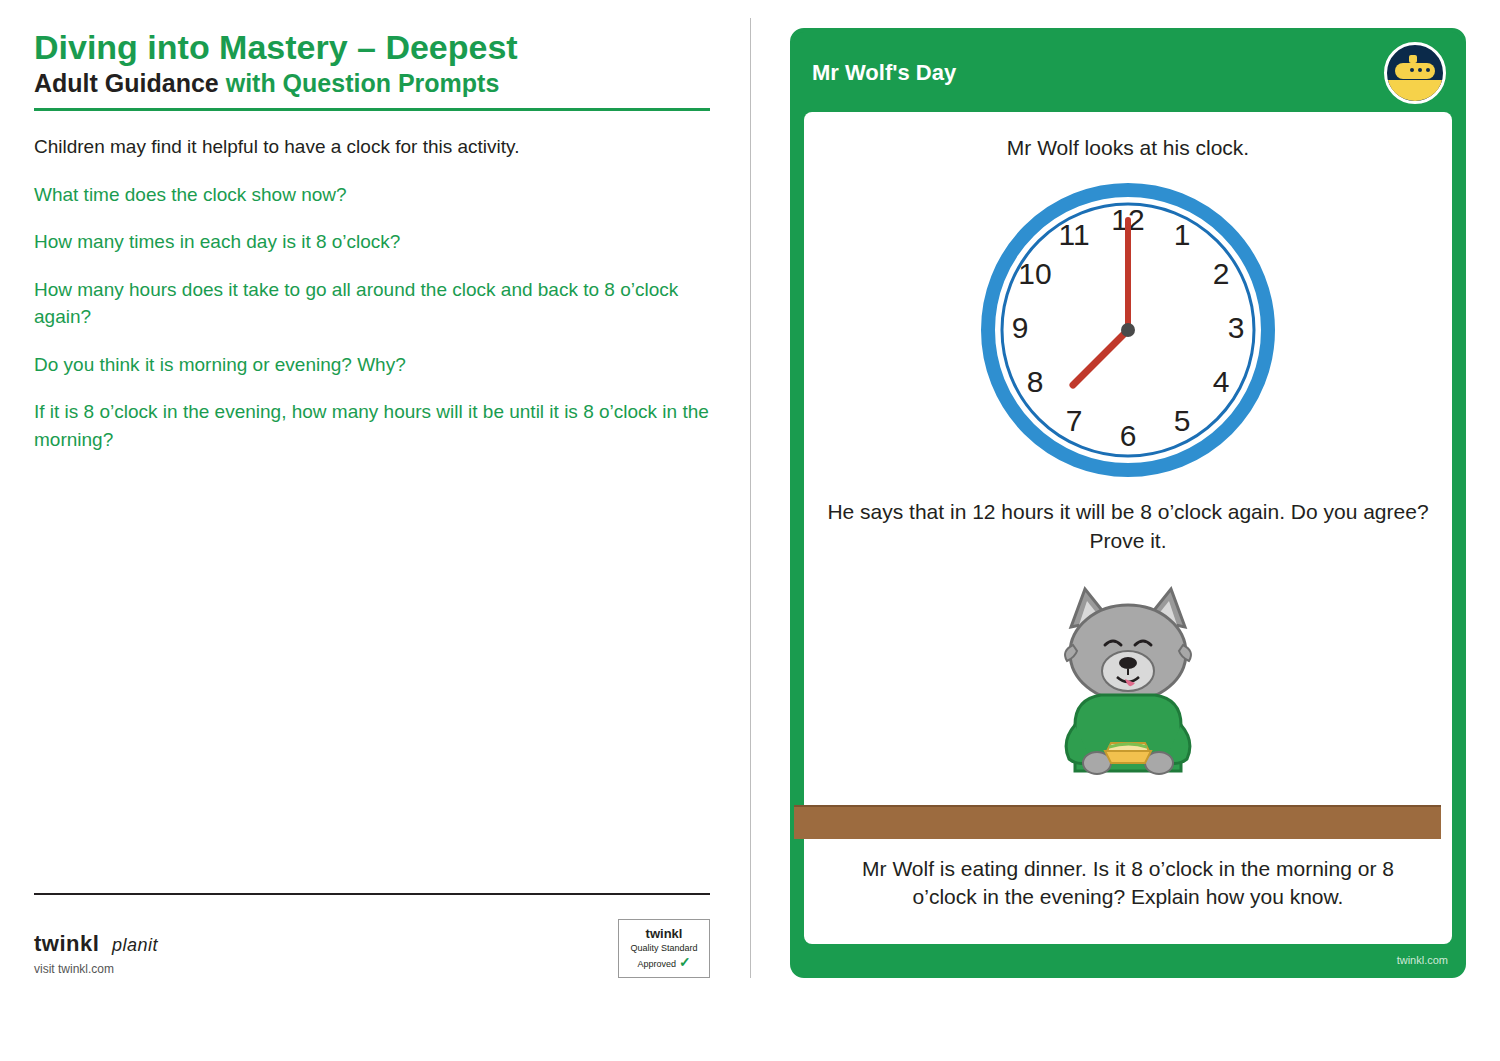Diving into Mastery – Deepest
Adult Guidance with Question Prompts
Children may find it helpful to have a clock for this activity.
What time does the clock show now?
How many times in each day is it 8 o’clock?
How many hours does it take to go all around the clock and back to 8 o’clock again?
Do you think it is morning or evening? Why?
If it is 8 o’clock in the evening, how many hours will it be until it is 8 o’clock in the morning?
twinkl planit
visit twinkl.com
twinkl Quality Standard
Approved ✓
Mr Wolf's Day
Mr Wolf looks at his clock.
12 1 2 3 4 5 6 7 8 9 10 11
He says that in 12 hours it will be 8 o’clock again. Do you agree? Prove it.
Mr Wolf is eating dinner. Is it 8 o’clock in the morning or 8 o’clock in the evening? Explain how you know.
twinkl.com